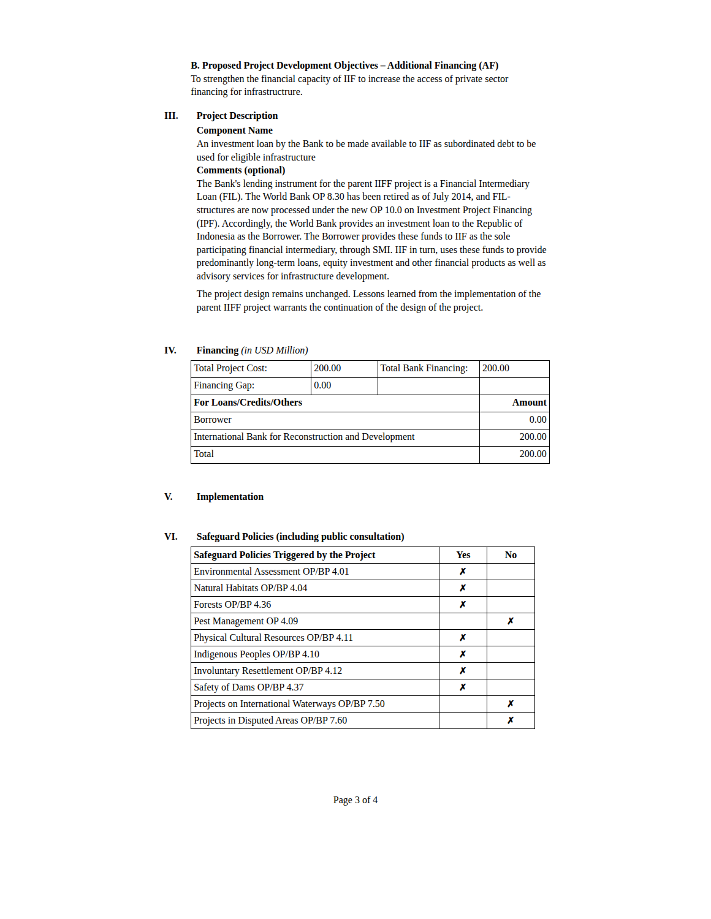B. Proposed Project Development Objectives – Additional Financing (AF)
To strengthen the financial capacity of IIF to increase the access of private sector financing for infrastructrure.
III.
Project Description
Component Name
An investment loan by the Bank to be made available to IIF as subordinated debt to be used for eligible infrastructure
Comments (optional)
The Bank's lending instrument for the parent IIFF project is a Financial Intermediary Loan (FIL). The World Bank OP 8.30 has been retired as of July 2014, and FIL-structures are now processed under the new OP 10.0 on Investment Project Financing (IPF). Accordingly, the World Bank provides an investment loan to the Republic of Indonesia as the Borrower. The Borrower provides these funds to IIF as the sole participating financial intermediary, through SMI. IIF in turn, uses these funds to provide predominantly long-term loans, equity investment and other financial products as well as advisory services for infrastructure development.
The project design remains unchanged. Lessons learned from the implementation of the parent IIFF project warrants the continuation of the design of the project.
IV.
Financing (in USD Million)
| Total Project Cost: | 200.00 | Total Bank Financing: | 200.00 |
| Financing Gap: | 0.00 | | |
| For Loans/Credits/Others | Amount |
| Borrower | 0.00 |
| International Bank for Reconstruction and Development | 200.00 |
| Total | 200.00 |
V.
Implementation
VI.
Safeguard Policies (including public consultation)
| Safeguard Policies Triggered by the Project | Yes | No |
| Environmental Assessment OP/BP 4.01 | ✗ | |
| Natural Habitats OP/BP 4.04 | ✗ | |
| Forests OP/BP 4.36 | ✗ | |
| Pest Management OP 4.09 | | ✗ |
| Physical Cultural Resources OP/BP 4.11 | ✗ | |
| Indigenous Peoples OP/BP 4.10 | ✗ | |
| Involuntary Resettlement OP/BP 4.12 | ✗ | |
| Safety of Dams OP/BP 4.37 | ✗ | |
| Projects on International Waterways OP/BP 7.50 | | ✗ |
| Projects in Disputed Areas OP/BP 7.60 | | ✗ |
Page 3 of 4